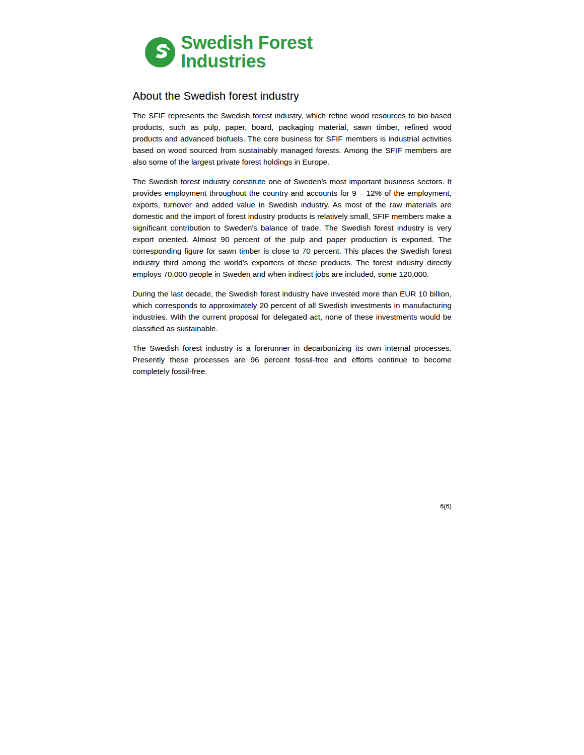Swedish Forest
Industries
About the Swedish forest industry
The SFIF represents the Swedish forest industry, which refine wood resources to bio-based products, such as pulp, paper, board, packaging material, sawn timber, refined wood products and advanced biofuels. The core business for SFIF members is industrial activities based on wood sourced from sustainably managed forests. Among the SFIF members are also some of the largest private forest holdings in Europe.
The Swedish forest industry constitute one of Sweden’s most important business sectors. It provides employment throughout the country and accounts for 9 – 12% of the employment, exports, turnover and added value in Swedish industry. As most of the raw materials are domestic and the import of forest industry products is relatively small, SFIF members make a significant contribution to Sweden's balance of trade. The Swedish forest industry is very export oriented. Almost 90 percent of the pulp and paper production is exported. The corresponding figure for sawn timber is close to 70 percent. This places the Swedish forest industry third among the world's exporters of these products. The forest industry directly employs 70,000 people in Sweden and when indirect jobs are included, some 120,000.
During the last decade, the Swedish forest industry have invested more than EUR 10 billion, which corresponds to approximately 20 percent of all Swedish investments in manufacturing industries. With the current proposal for delegated act, none of these investments would be classified as sustainable.
The Swedish forest industry is a forerunner in decarbonizing its own internal processes. Presently these processes are 96 percent fossil-free and efforts continue to become completely fossil-free.
6(6)